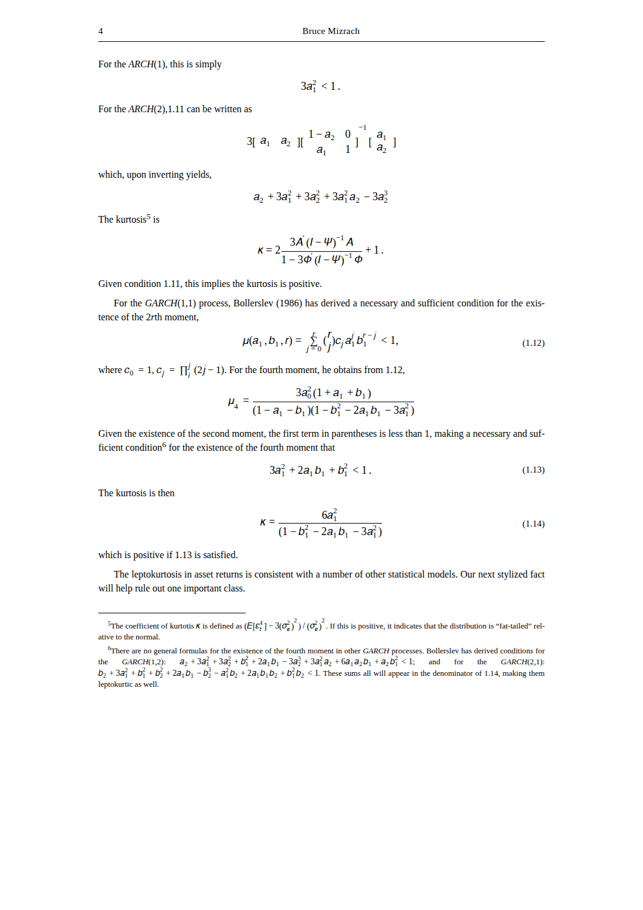4 Bruce Mizrach
For the ARCH(1), this is simply
3 a12 < 1 .
For the ARCH(2),1.11 can be written as
3 [ a1 a2 ] [ 1−a2 0 a1 1 ] −1 [ a1 a2 ]
which, upon inverting yields,
a2 + 3a12 + 3a22 + 3a12a2 − 3a23
The kurtosis5 is
κ = 2 3 A′ (I−Ψ) −1 A 1−3 Φ′ (I−Ψ) −1 Φ + 1 .
Given condition 1.11, this implies the kurtosis is positive.
For the GARCH(1,1) process, Bollerslev (1986) has derived a necessary and sufficient condition for the existence of the 2rth moment,
μ (a1,b1,r) = ∑ j=0 r ( r j ) cj a1j b1r−j < 1 , (1.12)
where c0=1, cj=∏ij(2j−1). For the fourth moment, he obtains from 1.12,
μ4 = 3 a02 (1+a1+b1) (1−a1−b1) (1−b12−2a1b1−3a12)
Given the existence of the second moment, the first term in parentheses is less than 1, making a necessary and sufficient condition6 for the existence of the fourth moment that
3a12 + 2a1b1 + b12 < 1 . (1.13)
The kurtosis is then
κ = 6a12 (1−b12−2a1b1−3a12) (1.14)
which is positive if 1.13 is satisfied.
The leptokurtosis in asset returns is consistent with a number of other statistical models. Our next stylized fact will help rule out one important class.
5The coefficient of kurtotis κ is defined as (E[εt4]−3(σε2)2)/(σε2)2. If this is positive, it indicates that the distribution is “fat-tailed” relative to the normal.
6There are no general formulas for the existence of the fourth moment in other GARCH processes. Bollerslev has derived conditions for the GARCH(1,2): a2+3a12+3a22+b12+2a1b1−3a23+3a12a2+6a1a2b1+a2b12<1; and for the GARCH(2,1): b2+3a12+b12+b22+2a1b1−b23−a12b2+2a1b1b2+b12b2<1. These sums all will appear in the denominator of 1.14, making them leptokurtic as well.